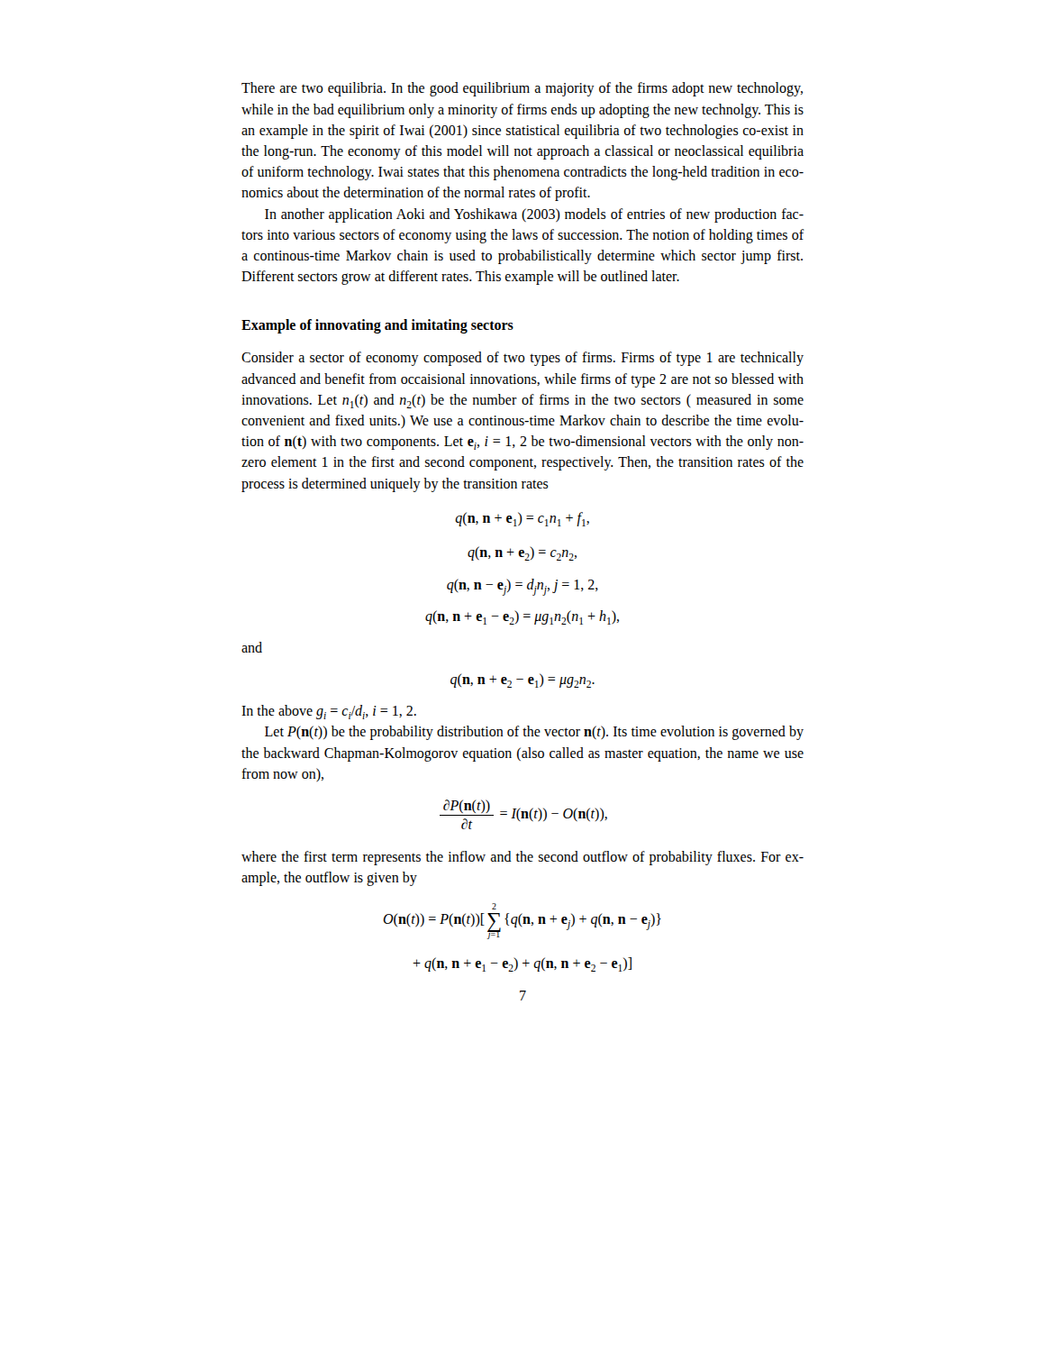There are two equilibria. In the good equilibrium a majority of the firms adopt new technology, while in the bad equilibrium only a minority of firms ends up adopting the new technolgy. This is an example in the spirit of Iwai (2001) since statistical equilibria of two technologies co-exist in the long-run. The economy of this model will not approach a classical or neoclassical equilibria of uniform technology. Iwai states that this phenomena contradicts the long-held tradition in economics about the determination of the normal rates of profit.
In another application Aoki and Yoshikawa (2003) models of entries of new production factors into various sectors of economy using the laws of succession. The notion of holding times of a continous-time Markov chain is used to probabilistically determine which sector jump first. Different sectors grow at different rates. This example will be outlined later.
Example of innovating and imitating sectors
Consider a sector of economy composed of two types of firms. Firms of type 1 are technically advanced and benefit from occaisional innovations, while firms of type 2 are not so blessed with innovations. Let n1(t) and n2(t) be the number of firms in the two sectors ( measured in some convenient and fixed units.) We use a continous-time Markov chain to describe the time evolution of n(t) with two components. Let ei, i = 1, 2 be two-dimensional vectors with the only non-zero element 1 in the first and second component, respectively. Then, the transition rates of the process is determined uniquely by the transition rates
q(n, n + e1) = c1n1 + f1,
q(n, n + e2) = c2n2,
q(n, n − ej) = djnj, j = 1, 2,
q(n, n + e1 − e2) = μg1n2(n1 + h1),
and
q(n, n + e2 − e1) = μg2n2.
In the above gi = ci/di, i = 1, 2.
Let P(n(t)) be the probability distribution of the vector n(t). Its time evolution is governed by the backward Chapman-Kolmogorov equation (also called as master equation, the name we use from now on),
∂P(n(t))∂t = I(n(t)) − O(n(t)),
where the first term represents the inflow and the second outflow of probability fluxes. For example, the outflow is given by
O(n(t)) = P(n(t))[2∑j=1{q(n, n + ej) + q(n, n − ej)}
+ q(n, n + e1 − e2) + q(n, n + e2 − e1)]
7